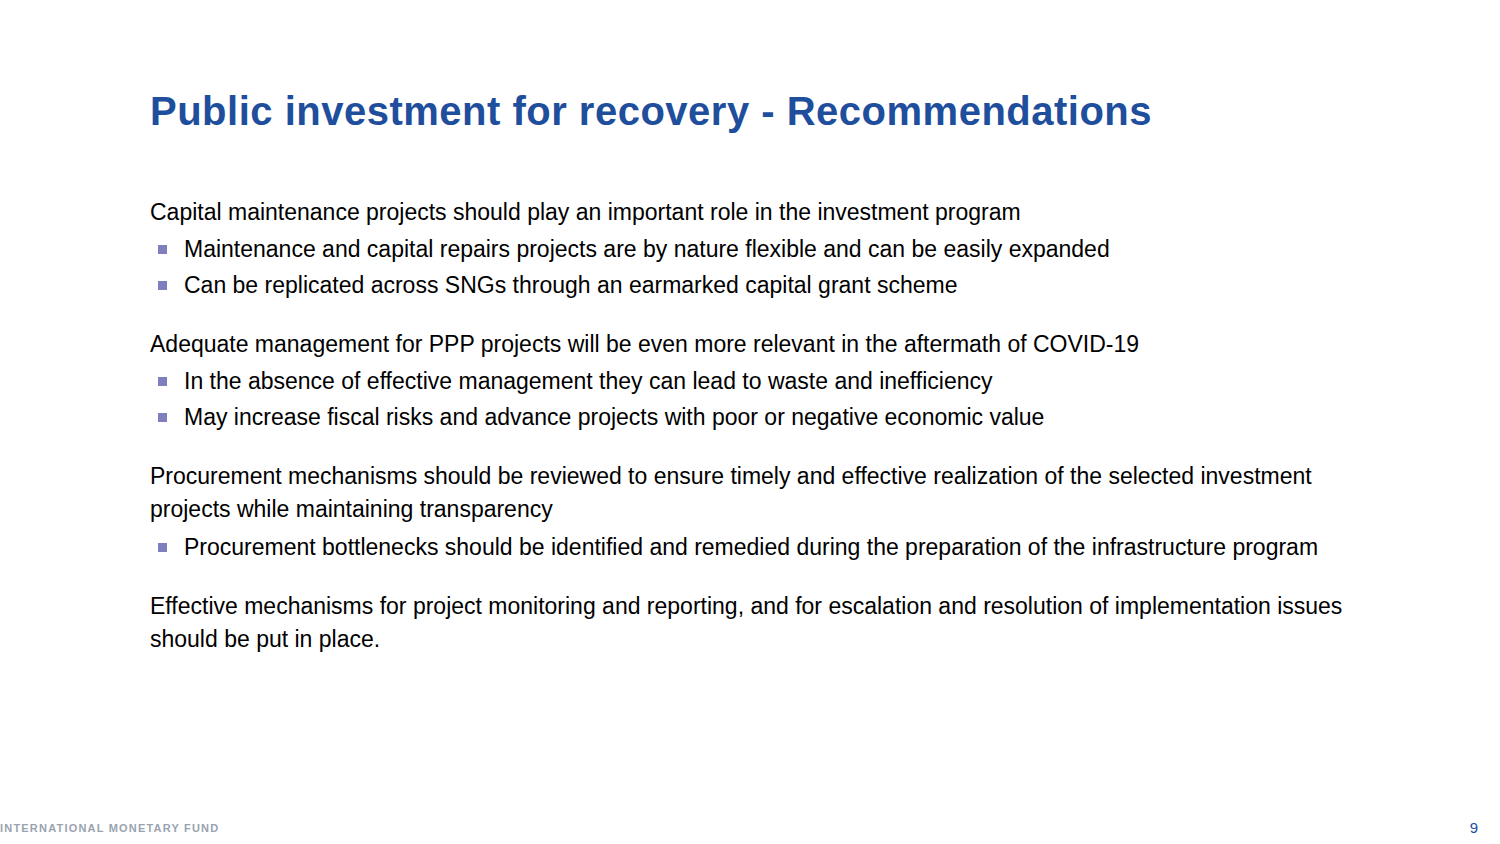Public investment for recovery - Recommendations
Capital maintenance projects should play an important role in the investment program
Maintenance and capital repairs projects are by nature flexible and can be easily expanded
Can be replicated across SNGs through an earmarked capital grant scheme
Adequate management for PPP projects will be even more relevant in the aftermath of COVID-19
In the absence of effective management they can lead to waste and inefficiency
May increase fiscal risks and advance projects with poor or negative economic value
Procurement mechanisms should be reviewed to ensure timely and effective realization of the selected investment projects while maintaining transparency
Procurement bottlenecks should be identified and remedied during the preparation of the infrastructure program
Effective mechanisms for project monitoring and reporting, and for escalation and resolution of implementation issues should be put in place.
INTERNATIONAL MONETARY FUND
9